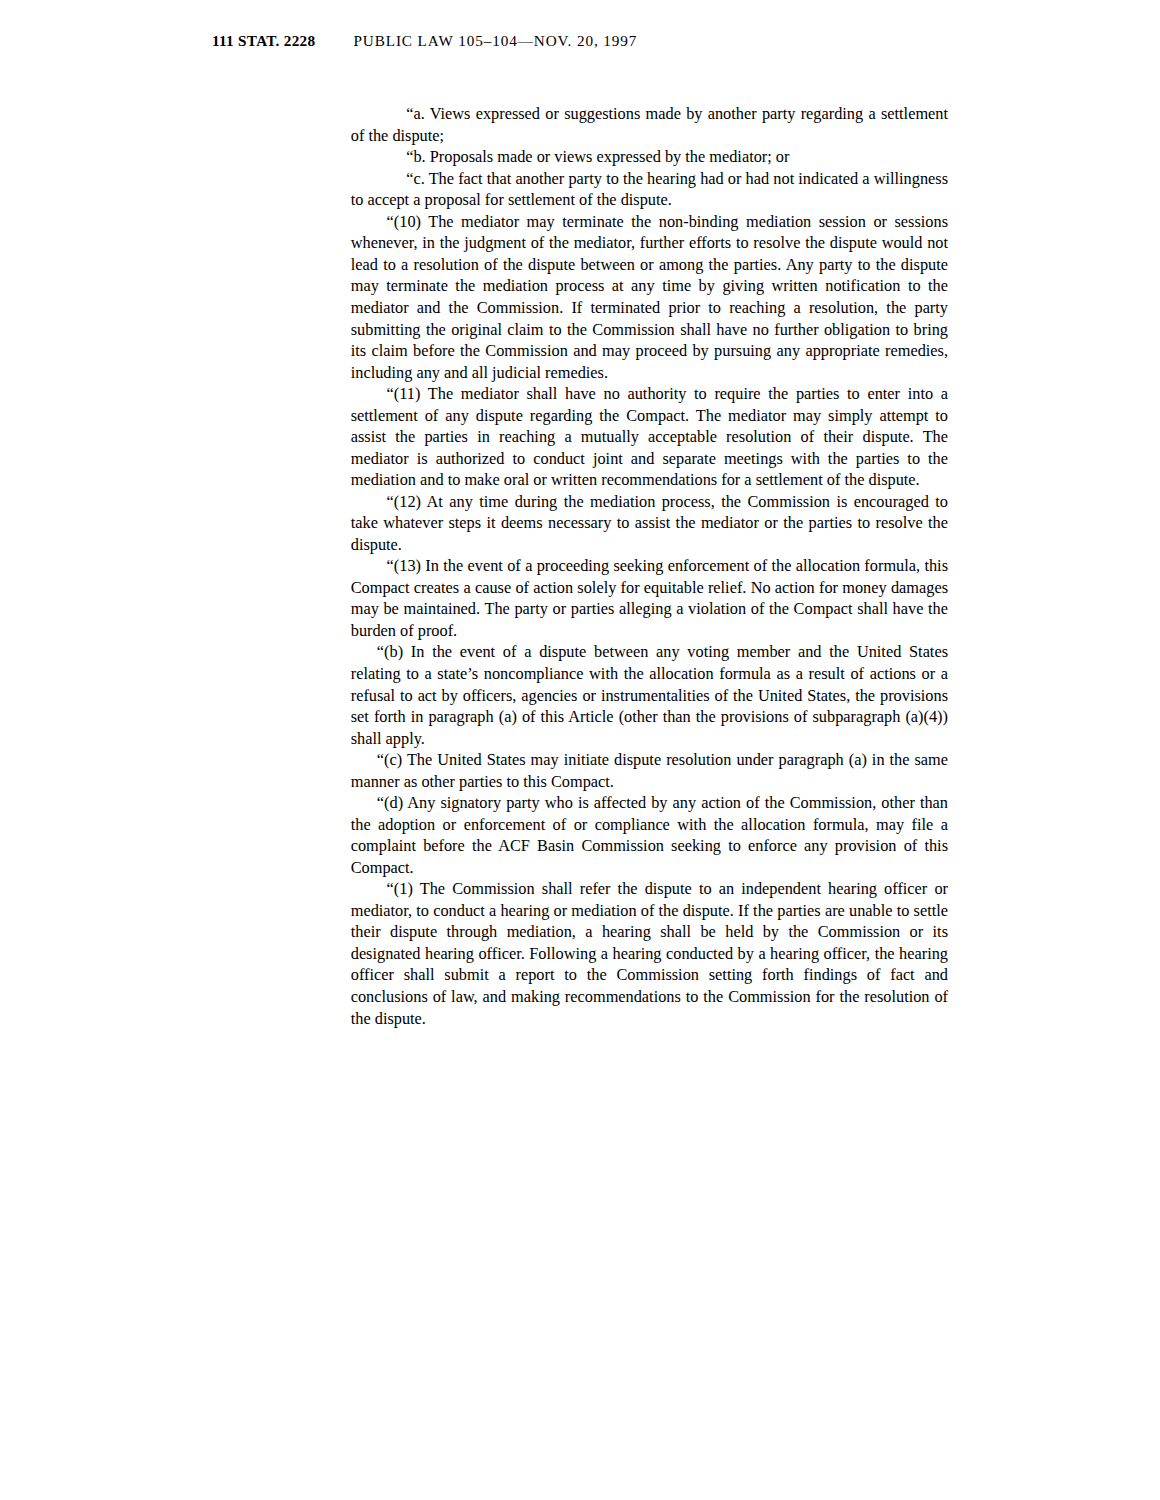111 STAT. 2228 PUBLIC LAW 105–104—NOV. 20, 1997
“a. Views expressed or suggestions made by another party regarding a settlement of the dispute;
“b. Proposals made or views expressed by the mediator; or
“c. The fact that another party to the hearing had or had not indicated a willingness to accept a proposal for settlement of the dispute.
“(10) The mediator may terminate the non-binding mediation session or sessions whenever, in the judgment of the mediator, further efforts to resolve the dispute would not lead to a resolution of the dispute between or among the parties. Any party to the dispute may terminate the mediation process at any time by giving written notification to the mediator and the Commission. If terminated prior to reaching a resolution, the party submitting the original claim to the Commission shall have no further obligation to bring its claim before the Commission and may proceed by pursuing any appropriate remedies, including any and all judicial remedies.
“(11) The mediator shall have no authority to require the parties to enter into a settlement of any dispute regarding the Compact. The mediator may simply attempt to assist the parties in reaching a mutually acceptable resolution of their dispute. The mediator is authorized to conduct joint and separate meetings with the parties to the mediation and to make oral or written recommendations for a settlement of the dispute.
“(12) At any time during the mediation process, the Commission is encouraged to take whatever steps it deems necessary to assist the mediator or the parties to resolve the dispute.
“(13) In the event of a proceeding seeking enforcement of the allocation formula, this Compact creates a cause of action solely for equitable relief. No action for money damages may be maintained. The party or parties alleging a violation of the Compact shall have the burden of proof.
“(b) In the event of a dispute between any voting member and the United States relating to a state’s noncompliance with the allocation formula as a result of actions or a refusal to act by officers, agencies or instrumentalities of the United States, the provisions set forth in paragraph (a) of this Article (other than the provisions of subparagraph (a)(4)) shall apply.
“(c) The United States may initiate dispute resolution under paragraph (a) in the same manner as other parties to this Compact.
“(d) Any signatory party who is affected by any action of the Commission, other than the adoption or enforcement of or compliance with the allocation formula, may file a complaint before the ACF Basin Commission seeking to enforce any provision of this Compact.
“(1) The Commission shall refer the dispute to an independent hearing officer or mediator, to conduct a hearing or mediation of the dispute. If the parties are unable to settle their dispute through mediation, a hearing shall be held by the Commission or its designated hearing officer. Following a hearing conducted by a hearing officer, the hearing officer shall submit a report to the Commission setting forth findings of fact and conclusions of law, and making recommendations to the Commission for the resolution of the dispute.